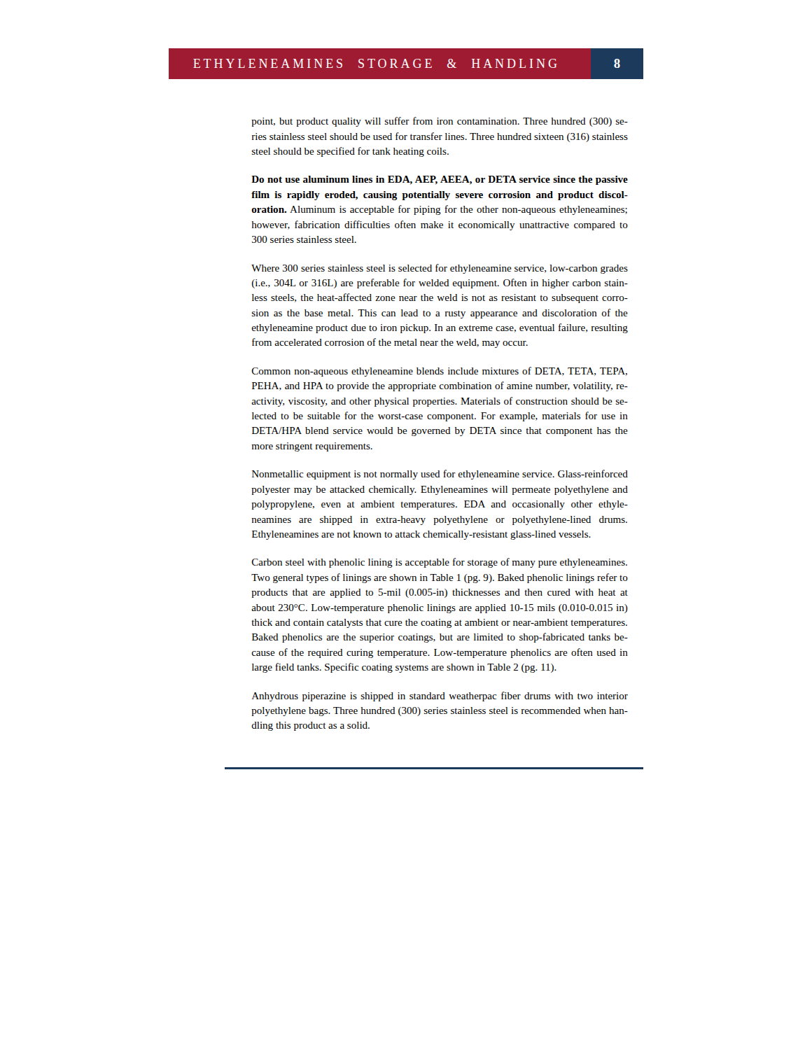ETHYLENEAMINES STORAGE & HANDLING
8
point, but product quality will suffer from iron contamination. Three hundred (300) series stainless steel should be used for transfer lines. Three hundred sixteen (316) stainless steel should be specified for tank heating coils.
Do not use aluminum lines in EDA, AEP, AEEA, or DETA service since the passive film is rapidly eroded, causing potentially severe corrosion and product discoloration. Aluminum is acceptable for piping for the other non-aqueous ethyleneamines; however, fabrication difficulties often make it economically unattractive compared to 300 series stainless steel.
Where 300 series stainless steel is selected for ethyleneamine service, low-carbon grades (i.e., 304L or 316L) are preferable for welded equipment. Often in higher carbon stainless steels, the heat-affected zone near the weld is not as resistant to subsequent corrosion as the base metal. This can lead to a rusty appearance and discoloration of the ethyleneamine product due to iron pickup. In an extreme case, eventual failure, resulting from accelerated corrosion of the metal near the weld, may occur.
Common non-aqueous ethyleneamine blends include mixtures of DETA, TETA, TEPA, PEHA, and HPA to provide the appropriate combination of amine number, volatility, reactivity, viscosity, and other physical properties. Materials of construction should be selected to be suitable for the worst-case component. For example, materials for use in DETA/HPA blend service would be governed by DETA since that component has the more stringent requirements.
Nonmetallic equipment is not normally used for ethyleneamine service. Glass-reinforced polyester may be attacked chemically. Ethyleneamines will permeate polyethylene and polypropylene, even at ambient temperatures. EDA and occasionally other ethyleneamines are shipped in extra-heavy polyethylene or polyethylene-lined drums. Ethyleneamines are not known to attack chemically-resistant glass-lined vessels.
Carbon steel with phenolic lining is acceptable for storage of many pure ethyleneamines. Two general types of linings are shown in Table 1 (pg. 9). Baked phenolic linings refer to products that are applied to 5-mil (0.005-in) thicknesses and then cured with heat at about 230°C. Low-temperature phenolic linings are applied 10-15 mils (0.010-0.015 in) thick and contain catalysts that cure the coating at ambient or near-ambient temperatures. Baked phenolics are the superior coatings, but are limited to shop-fabricated tanks because of the required curing temperature. Low-temperature phenolics are often used in large field tanks. Specific coating systems are shown in Table 2 (pg. 11).
Anhydrous piperazine is shipped in standard weatherpac fiber drums with two interior polyethylene bags. Three hundred (300) series stainless steel is recommended when handling this product as a solid.